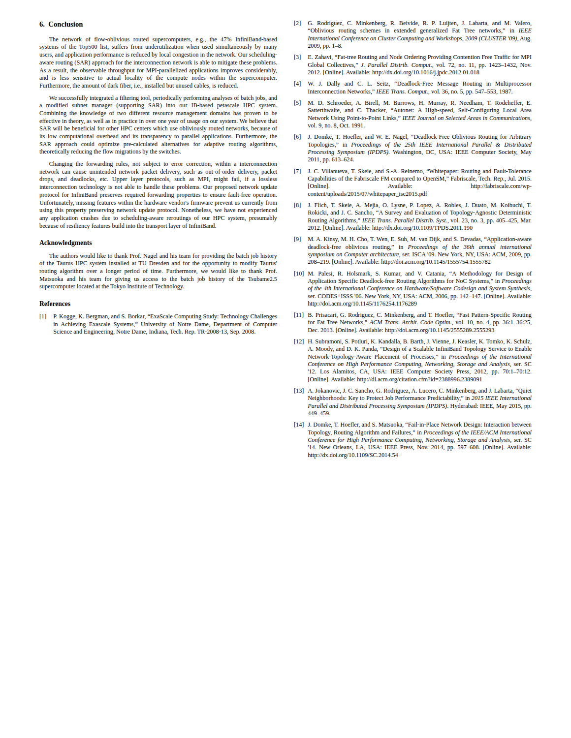6. Conclusion
The network of flow-oblivious routed supercomputers, e.g., the 47% InfiniBand-based systems of the Top500 list, suffers from underutilization when used simultaneously by many users, and application performance is reduced by local congestion in the network. Our scheduling-aware routing (SAR) approach for the interconnection network is able to mitigate these problems. As a result, the observable throughput for MPI-parallelized applications improves considerably, and is less sensitive to actual locality of the compute nodes within the supercomputer. Furthermore, the amount of dark fiber, i.e., installed but unused cables, is reduced.
We successfully integrated a filtering tool, periodically performing analyses of batch jobs, and a modified subnet manager (supporting SAR) into our IB-based petascale HPC system. Combining the knowledge of two different resource management domains has proven to be effective in theory, as well as in practice in over one year of usage on our system. We believe that SAR will be beneficial for other HPC centers which use obliviously routed networks, because of its low computational overhead and its transparency to parallel applications. Furthermore, the SAR approach could optimize pre-calculated alternatives for adaptive routing algorithms, theoretically reducing the flow migrations by the switches.
Changing the forwarding rules, not subject to error correction, within a interconnection network can cause unintended network packet delivery, such as out-of-order delivery, packet drops, and deadlocks, etc. Upper layer protocols, such as MPI, might fail, if a lossless interconnection technology is not able to handle these problems. Our proposed network update protocol for InfiniBand preserves required forwarding properties to ensure fault-free operation. Unfortunately, missing features within the hardware vendor's firmware prevent us currently from using this property preserving network update protocol. Nonetheless, we have not experienced any application crashes due to scheduling-aware reroutings of our HPC system, presumably because of resiliency features build into the transport layer of InfiniBand.
Acknowledgments
The authors would like to thank Prof. Nagel and his team for providing the batch job history of the Taurus HPC system installed at TU Dresden and for the opportunity to modify Taurus' routing algorithm over a longer period of time. Furthermore, we would like to thank Prof. Matsuoka and his team for giving us access to the batch job history of the Tsubame2.5 supercomputer located at the Tokyo Institute of Technology.
References
P. Kogge, K. Bergman, and S. Borkar, “ExaScale Computing Study: Technology Challenges in Achieving Exascale Systems,” University of Notre Dame, Department of Computer Science and Engineering, Notre Dame, Indiana, Tech. Rep. TR-2008-13, Sep. 2008.
G. Rodriguez, C. Minkenberg, R. Beivide, R. P. Luijten, J. Labarta, and M. Valero, “Oblivious routing schemes in extended generalized Fat Tree networks,” in IEEE International Conference on Cluster Computing and Workshops, 2009 (CLUSTER '09), Aug. 2009, pp. 1–8.
E. Zahavi, “Fat-tree Routing and Node Ordering Providing Contention Free Traffic for MPI Global Collectives,” J. Parallel Distrib. Comput., vol. 72, no. 11, pp. 1423–1432, Nov. 2012. [Online]. Available: http://dx.doi.org/10.1016/j.jpdc.2012.01.018
W. J. Dally and C. L. Seitz, “Deadlock-Free Message Routing in Multiprocessor Interconnection Networks,” IEEE Trans. Comput., vol. 36, no. 5, pp. 547–553, 1987.
M. D. Schroeder, A. Birell, M. Burrows, H. Murray, R. Needham, T. Rodeheffer, E. Satterthwaite, and C. Thacker, “Autonet: A High-speed, Self-Configuring Local Area Network Using Point-to-Point Links,” IEEE Journal on Selected Areas in Communications, vol. 9, no. 8, Oct. 1991.
J. Domke, T. Hoefler, and W. E. Nagel, “Deadlock-Free Oblivious Routing for Arbitrary Topologies,” in Proceedings of the 25th IEEE International Parallel & Distributed Processing Symposium (IPDPS). Washington, DC, USA: IEEE Computer Society, May 2011, pp. 613–624.
J. C. Villanueva, T. Skeie, and S.-A. Reinemo, “Whitepaper: Routing and Fault-Tolerance Capabilities of the Fabriscale FM compared to OpenSM,” Fabriscale, Tech. Rep., Jul. 2015. [Online]. Available: http://fabriscale.com/wp-content/uploads/2015/07/whitepaper_isc2015.pdf
J. Flich, T. Skeie, A. Mejia, O. Lysne, P. Lopez, A. Robles, J. Duato, M. Koibuchi, T. Rokicki, and J. C. Sancho, “A Survey and Evaluation of Topology-Agnostic Deterministic Routing Algorithms,” IEEE Trans. Parallel Distrib. Syst., vol. 23, no. 3, pp. 405–425, Mar. 2012. [Online]. Available: http://dx.doi.org/10.1109/TPDS.2011.190
M. A. Kinsy, M. H. Cho, T. Wen, E. Suh, M. van Dijk, and S. Devadas, “Application-aware deadlock-free oblivious routing,” in Proceedings of the 36th annual international symposium on Computer architecture, ser. ISCA '09. New York, NY, USA: ACM, 2009, pp. 208–219. [Online]. Available: http://doi.acm.org/10.1145/1555754.1555782
M. Palesi, R. Holsmark, S. Kumar, and V. Catania, “A Methodology for Design of Application Specific Deadlock-free Routing Algorithms for NoC Systems,” in Proceedings of the 4th International Conference on Hardware/Software Codesign and System Synthesis, ser. CODES+ISSS '06. New York, NY, USA: ACM, 2006, pp. 142–147. [Online]. Available: http://doi.acm.org/10.1145/1176254.1176289
B. Prisacari, G. Rodriguez, C. Minkenberg, and T. Hoefler, “Fast Pattern-Specific Routing for Fat Tree Networks,” ACM Trans. Archit. Code Optim., vol. 10, no. 4, pp. 36:1–36:25, Dec. 2013. [Online]. Available: http://doi.acm.org/10.1145/2555289.2555293
H. Subramoni, S. Potluri, K. Kandalla, B. Barth, J. Vienne, J. Keasler, K. Tomko, K. Schulz, A. Moody, and D. K. Panda, “Design of a Scalable InfiniBand Topology Service to Enable Network-Topology-Aware Placement of Processes,” in Proceedings of the International Conference on High Performance Computing, Networking, Storage and Analysis, ser. SC '12. Los Alamitos, CA, USA: IEEE Computer Society Press, 2012, pp. 70:1–70:12. [Online]. Available: http://dl.acm.org/citation.cfm?id=2388996.2389091
A. Jokanovic, J. C. Sancho, G. Rodriguez, A. Lucero, C. Minkenberg, and J. Labarta, “Quiet Neighborhoods: Key to Protect Job Performance Predictability,” in 2015 IEEE International Parallel and Distributed Processing Symposium (IPDPS). Hyderabad: IEEE, May 2015, pp. 449–459.
J. Domke, T. Hoefler, and S. Matsuoka, “Fail-in-Place Network Design: Interaction between Topology, Routing Algorithm and Failures,” in Proceedings of the IEEE/ACM International Conference for High Performance Computing, Networking, Storage and Analysis, ser. SC '14. New Orleans, LA, USA: IEEE Press, Nov. 2014, pp. 597–608. [Online]. Available: http://dx.doi.org/10.1109/SC.2014.54